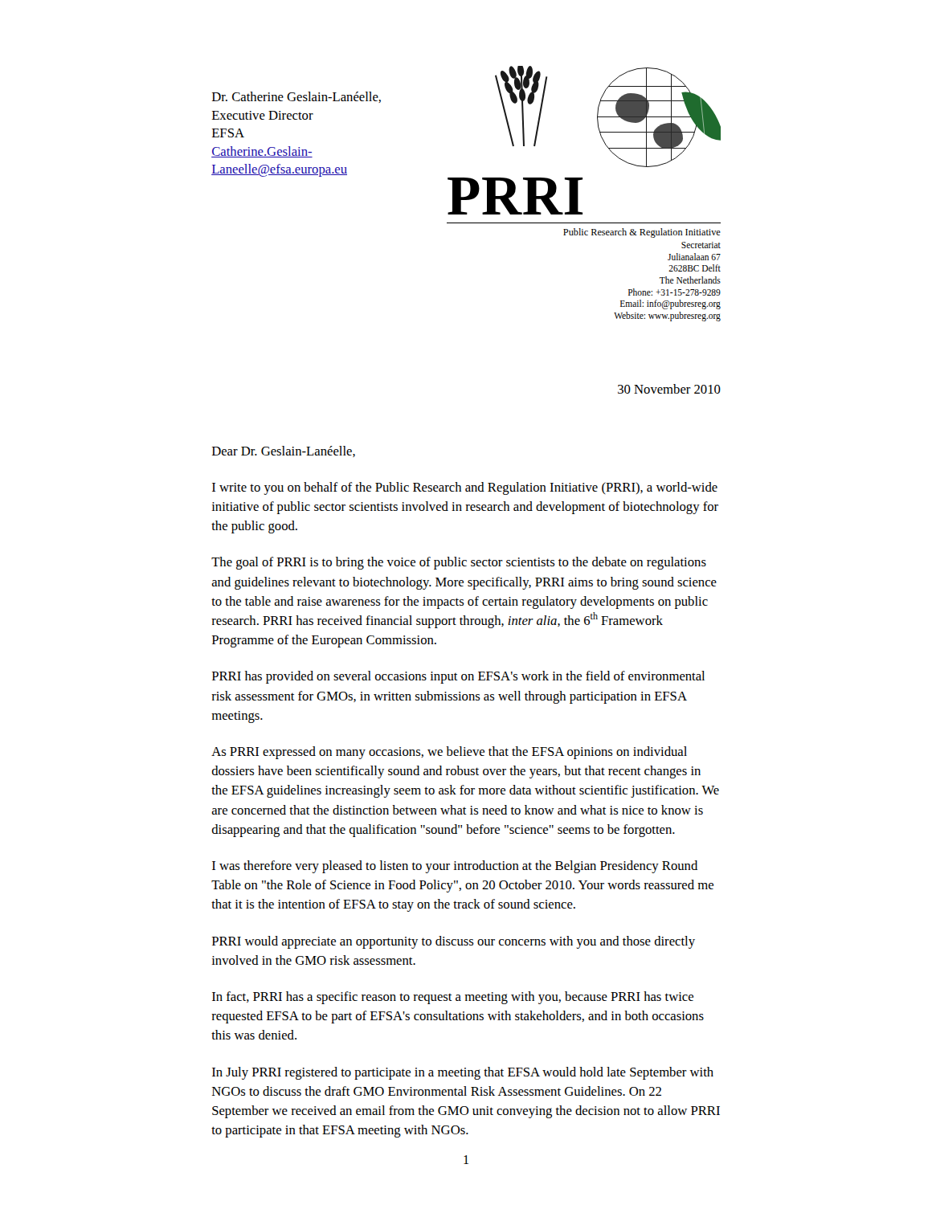PRRI
Public Research & Regulation Initiative
Secretariat
Julianalaan 67
2628BC Delft
The Netherlands
Phone: +31-15-278-9289
Email: info@pubresreg.org
Website: www.pubresreg.org
Dr. Catherine Geslain-Lanéelle,
Executive Director
EFSA
Catherine.Geslain-Laneelle@efsa.europa.eu
30 November 2010
Dear Dr. Geslain-Lanéelle,
I write to you on behalf of the Public Research and Regulation Initiative (PRRI), a world-wide initiative of public sector scientists involved in research and development of biotechnology for the public good.
The goal of PRRI is to bring the voice of public sector scientists to the debate on regulations and guidelines relevant to biotechnology. More specifically, PRRI aims to bring sound science to the table and raise awareness for the impacts of certain regulatory developments on public research. PRRI has received financial support through, inter alia, the 6th Framework Programme of the European Commission.
PRRI has provided on several occasions input on EFSA's work in the field of environmental risk assessment for GMOs, in written submissions as well through participation in EFSA meetings.
As PRRI expressed on many occasions, we believe that the EFSA opinions on individual dossiers have been scientifically sound and robust over the years, but that recent changes in the EFSA guidelines increasingly seem to ask for more data without scientific justification. We are concerned that the distinction between what is need to know and what is nice to know is disappearing and that the qualification "sound" before "science" seems to be forgotten.
I was therefore very pleased to listen to your introduction at the Belgian Presidency Round Table on "the Role of Science in Food Policy", on 20 October 2010. Your words reassured me that it is the intention of EFSA to stay on the track of sound science.
PRRI would appreciate an opportunity to discuss our concerns with you and those directly involved in the GMO risk assessment.
In fact, PRRI has a specific reason to request a meeting with you, because PRRI has twice requested EFSA to be part of EFSA's consultations with stakeholders, and in both occasions this was denied.
In July PRRI registered to participate in a meeting that EFSA would hold late September with NGOs to discuss the draft GMO Environmental Risk Assessment Guidelines. On 22 September we received an email from the GMO unit conveying the decision not to allow PRRI to participate in that EFSA meeting with NGOs.
1